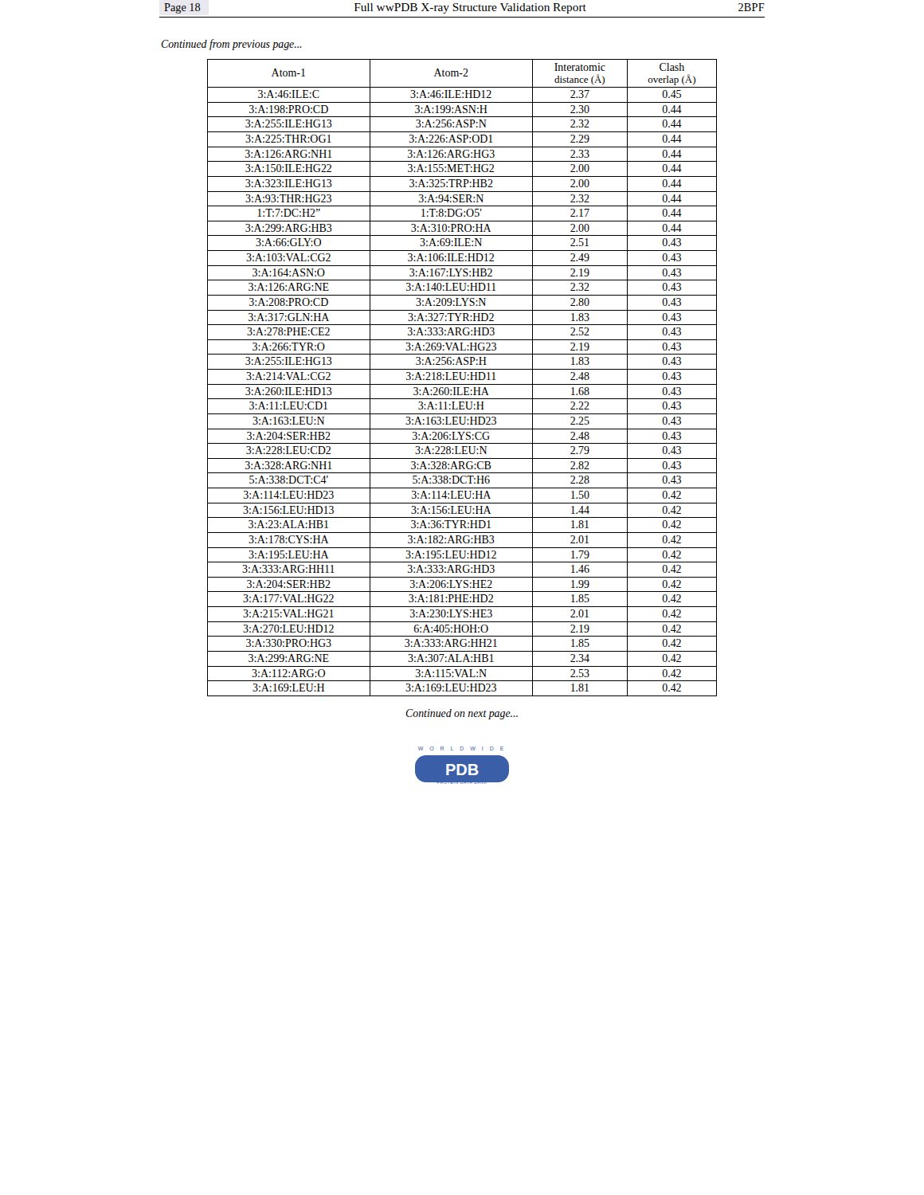Page 18
Full wwPDB X-ray Structure Validation Report
2BPF
Continued from previous page...
| Atom-1 | Atom-2 | Interatomic distance (Å) | Clash overlap (Å) |
| --- | --- | --- | --- |
| 3:A:46:ILE:C | 3:A:46:ILE:HD12 | 2.37 | 0.45 |
| 3:A:198:PRO:CD | 3:A:199:ASN:H | 2.30 | 0.44 |
| 3:A:255:ILE:HG13 | 3:A:256:ASP:N | 2.32 | 0.44 |
| 3:A:225:THR:OG1 | 3:A:226:ASP:OD1 | 2.29 | 0.44 |
| 3:A:126:ARG:NH1 | 3:A:126:ARG:HG3 | 2.33 | 0.44 |
| 3:A:150:ILE:HG22 | 3:A:155:MET:HG2 | 2.00 | 0.44 |
| 3:A:323:ILE:HG13 | 3:A:325:TRP:HB2 | 2.00 | 0.44 |
| 3:A:93:THR:HG23 | 3:A:94:SER:N | 2.32 | 0.44 |
| 1:T:7:DC:H2” | 1:T:8:DG:O5' | 2.17 | 0.44 |
| 3:A:299:ARG:HB3 | 3:A:310:PRO:HA | 2.00 | 0.44 |
| 3:A:66:GLY:O | 3:A:69:ILE:N | 2.51 | 0.43 |
| 3:A:103:VAL:CG2 | 3:A:106:ILE:HD12 | 2.49 | 0.43 |
| 3:A:164:ASN:O | 3:A:167:LYS:HB2 | 2.19 | 0.43 |
| 3:A:126:ARG:NE | 3:A:140:LEU:HD11 | 2.32 | 0.43 |
| 3:A:208:PRO:CD | 3:A:209:LYS:N | 2.80 | 0.43 |
| 3:A:317:GLN:HA | 3:A:327:TYR:HD2 | 1.83 | 0.43 |
| 3:A:278:PHE:CE2 | 3:A:333:ARG:HD3 | 2.52 | 0.43 |
| 3:A:266:TYR:O | 3:A:269:VAL:HG23 | 2.19 | 0.43 |
| 3:A:255:ILE:HG13 | 3:A:256:ASP:H | 1.83 | 0.43 |
| 3:A:214:VAL:CG2 | 3:A:218:LEU:HD11 | 2.48 | 0.43 |
| 3:A:260:ILE:HD13 | 3:A:260:ILE:HA | 1.68 | 0.43 |
| 3:A:11:LEU:CD1 | 3:A:11:LEU:H | 2.22 | 0.43 |
| 3:A:163:LEU:N | 3:A:163:LEU:HD23 | 2.25 | 0.43 |
| 3:A:204:SER:HB2 | 3:A:206:LYS:CG | 2.48 | 0.43 |
| 3:A:228:LEU:CD2 | 3:A:228:LEU:N | 2.79 | 0.43 |
| 3:A:328:ARG:NH1 | 3:A:328:ARG:CB | 2.82 | 0.43 |
| 5:A:338:DCT:C4' | 5:A:338:DCT:H6 | 2.28 | 0.43 |
| 3:A:114:LEU:HD23 | 3:A:114:LEU:HA | 1.50 | 0.42 |
| 3:A:156:LEU:HD13 | 3:A:156:LEU:HA | 1.44 | 0.42 |
| 3:A:23:ALA:HB1 | 3:A:36:TYR:HD1 | 1.81 | 0.42 |
| 3:A:178:CYS:HA | 3:A:182:ARG:HB3 | 2.01 | 0.42 |
| 3:A:195:LEU:HA | 3:A:195:LEU:HD12 | 1.79 | 0.42 |
| 3:A:333:ARG:HH11 | 3:A:333:ARG:HD3 | 1.46 | 0.42 |
| 3:A:204:SER:HB2 | 3:A:206:LYS:HE2 | 1.99 | 0.42 |
| 3:A:177:VAL:HG22 | 3:A:181:PHE:HD2 | 1.85 | 0.42 |
| 3:A:215:VAL:HG21 | 3:A:230:LYS:HE3 | 2.01 | 0.42 |
| 3:A:270:LEU:HD12 | 6:A:405:HOH:O | 2.19 | 0.42 |
| 3:A:330:PRO:HG3 | 3:A:333:ARG:HH21 | 1.85 | 0.42 |
| 3:A:299:ARG:NE | 3:A:307:ALA:HB1 | 2.34 | 0.42 |
| 3:A:112:ARG:O | 3:A:115:VAL:N | 2.53 | 0.42 |
| 3:A:169:LEU:H | 3:A:169:LEU:HD23 | 1.81 | 0.42 |
Continued on next page...
W O R L D W I D E PDB PROTEIN DATA BANK